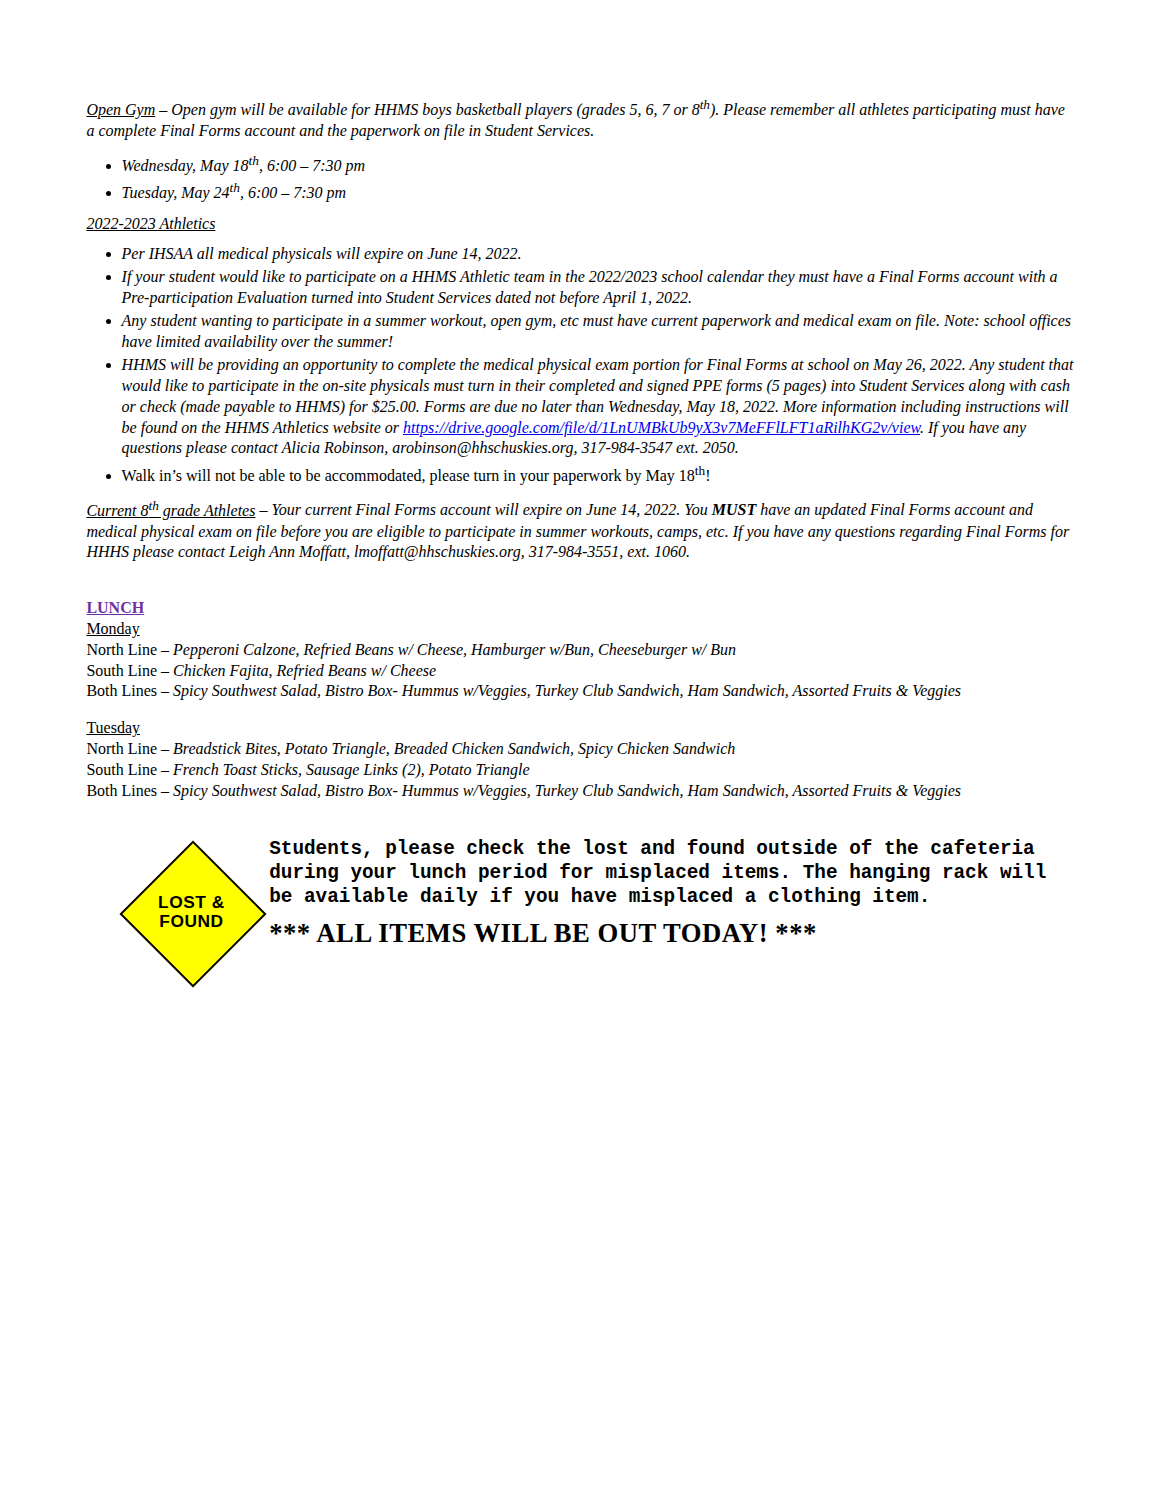Open Gym – Open gym will be available for HHMS boys basketball players (grades 5, 6, 7 or 8th). Please remember all athletes participating must have a complete Final Forms account and the paperwork on file in Student Services.
Wednesday, May 18th, 6:00 – 7:30 pm
Tuesday, May 24th, 6:00 – 7:30 pm
2022-2023 Athletics
Per IHSAA all medical physicals will expire on June 14, 2022.
If your student would like to participate on a HHMS Athletic team in the 2022/2023 school calendar they must have a Final Forms account with a Pre-participation Evaluation turned into Student Services dated not before April 1, 2022.
Any student wanting to participate in a summer workout, open gym, etc must have current paperwork and medical exam on file. Note: school offices have limited availability over the summer!
HHMS will be providing an opportunity to complete the medical physical exam portion for Final Forms at school on May 26, 2022. Any student that would like to participate in the on-site physicals must turn in their completed and signed PPE forms (5 pages) into Student Services along with cash or check (made payable to HHMS) for $25.00. Forms are due no later than Wednesday, May 18, 2022. More information including instructions will be found on the HHMS Athletics website or https://drive.google.com/file/d/1LnUMBkUb9yX3v7MeFFlLFT1aRilhKG2v/view. If you have any questions please contact Alicia Robinson, arobinson@hhschuskies.org, 317-984-3547 ext. 2050.
Walk in’s will not be able to be accommodated, please turn in your paperwork by May 18th!
Current 8th grade Athletes – Your current Final Forms account will expire on June 14, 2022. You MUST have an updated Final Forms account and medical physical exam on file before you are eligible to participate in summer workouts, camps, etc. If you have any questions regarding Final Forms for HHHS please contact Leigh Ann Moffatt, lmoffatt@hhschuskies.org, 317-984-3551, ext. 1060.
LUNCH
Monday
North Line – Pepperoni Calzone, Refried Beans w/ Cheese, Hamburger w/Bun, Cheeseburger w/ Bun
South Line – Chicken Fajita, Refried Beans w/ Cheese
Both Lines – Spicy Southwest Salad, Bistro Box- Hummus w/Veggies, Turkey Club Sandwich, Ham Sandwich, Assorted Fruits & Veggies
Tuesday
North Line – Breadstick Bites, Potato Triangle, Breaded Chicken Sandwich, Spicy Chicken Sandwich
South Line – French Toast Sticks, Sausage Links (2), Potato Triangle
Both Lines – Spicy Southwest Salad, Bistro Box- Hummus w/Veggies, Turkey Club Sandwich, Ham Sandwich, Assorted Fruits & Veggies
LOST &
FOUND
Students, please check the lost and found outside of the cafeteria during your lunch period for misplaced items. The hanging rack will be available daily if you have misplaced a clothing item.
*** ALL ITEMS WILL BE OUT TODAY! ***